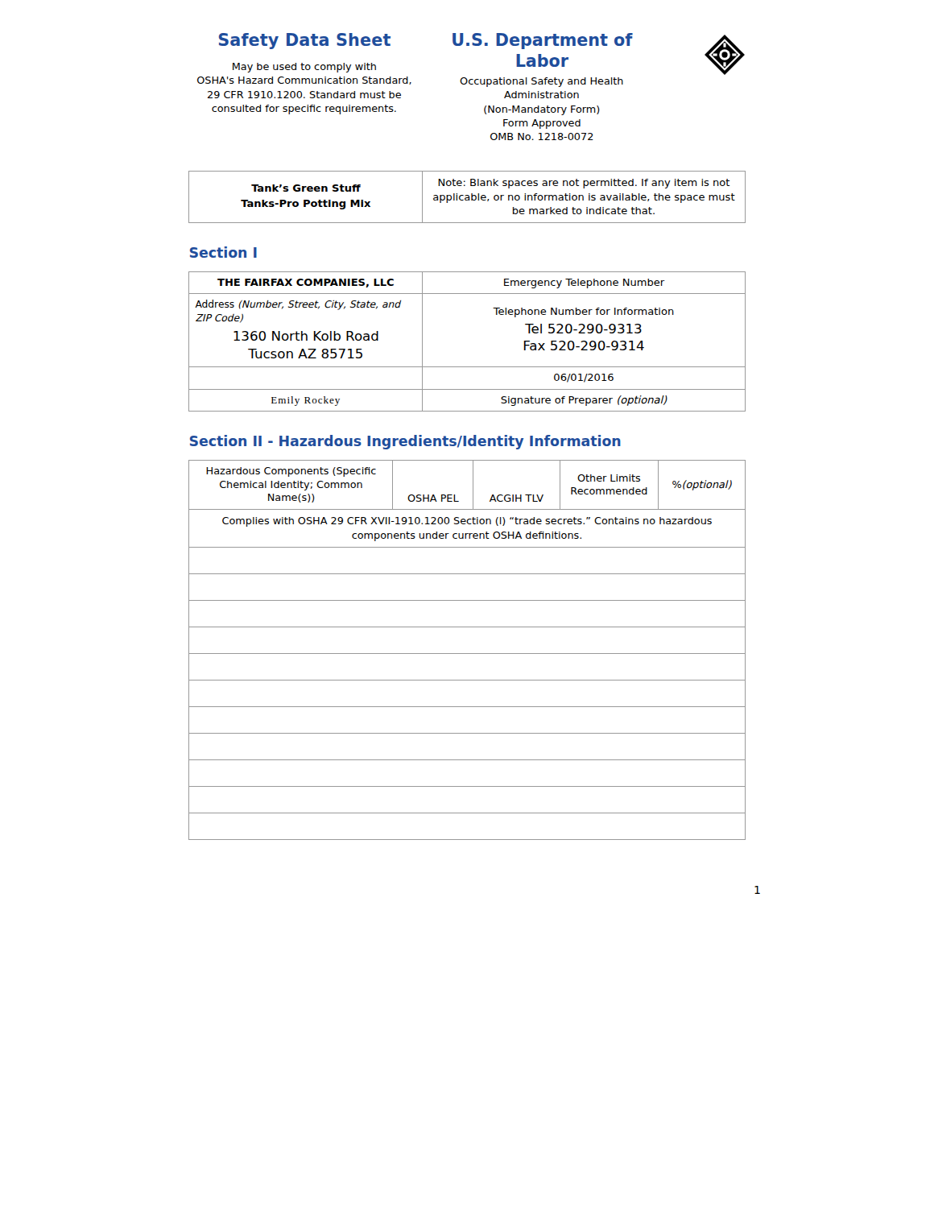Safety Data Sheet
May be used to comply with
OSHA's Hazard Communication Standard,
29 CFR 1910.1200. Standard must be
consulted for specific requirements.
U.S. Department of Labor
Occupational Safety and Health
Administration
(Non-Mandatory Form)
Form Approved
OMB No. 1218-0072
| Tank’s Green Stuff Tanks-Pro Potting Mix | Note: Blank spaces are not permitted. If any item is not applicable, or no information is available, the space must be marked to indicate that. |
Section I
| THE FAIRFAX COMPANIES, LLC | Emergency Telephone Number |
| Address (Number, Street, City, State, and ZIP Code) 1360 North Kolb Road Tucson AZ 85715 | Telephone Number for Information Tel 520-290-9313 Fax 520-290-9314 |
| | 06/01/2016 |
| Emily Rockey | Signature of Preparer (optional) |
Section II - Hazardous Ingredients/Identity Information
| Hazardous Components (Specific Chemical Identity; Common Name(s)) | OSHA PEL | ACGIH TLV | Other Limits Recommended | % (optional) |
| Complies with OSHA 29 CFR XVII-1910.1200 Section (l) “trade secrets.” Contains no hazardous components under current OSHA definitions. |
1